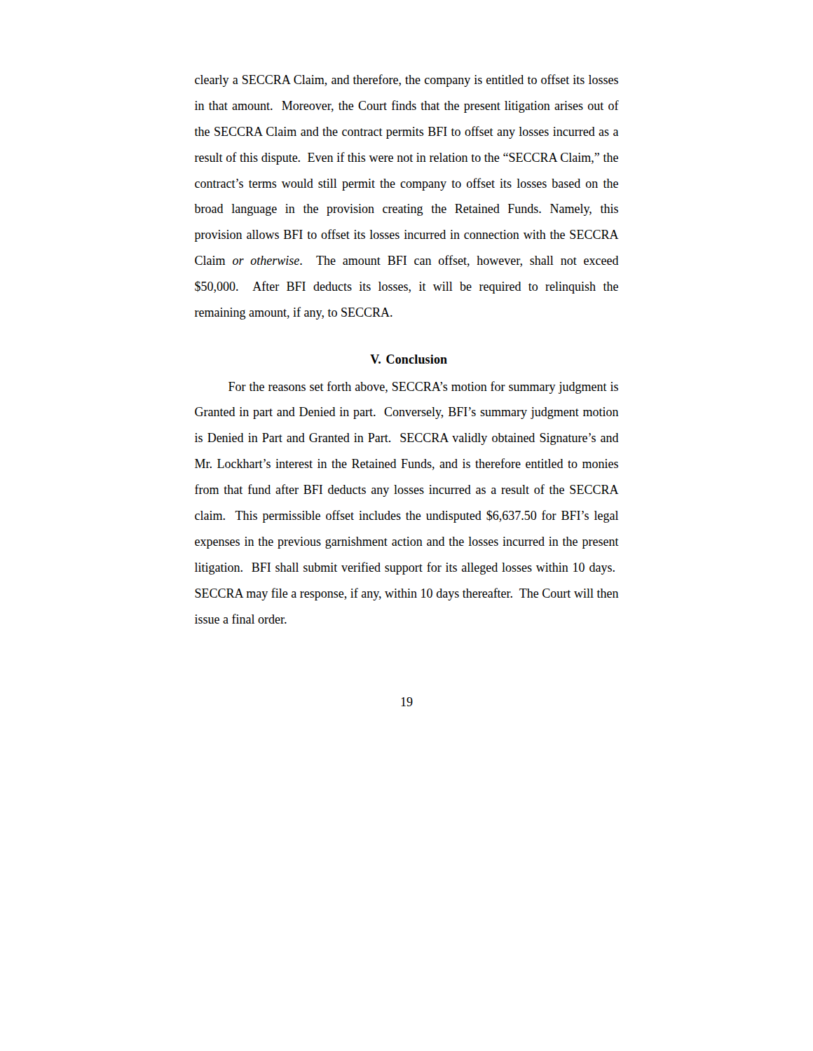clearly a SECCRA Claim, and therefore, the company is entitled to offset its losses in that amount. Moreover, the Court finds that the present litigation arises out of the SECCRA Claim and the contract permits BFI to offset any losses incurred as a result of this dispute. Even if this were not in relation to the “SECCRA Claim,” the contract’s terms would still permit the company to offset its losses based on the broad language in the provision creating the Retained Funds. Namely, this provision allows BFI to offset its losses incurred in connection with the SECCRA Claim or otherwise. The amount BFI can offset, however, shall not exceed $50,000. After BFI deducts its losses, it will be required to relinquish the remaining amount, if any, to SECCRA.
V. Conclusion
For the reasons set forth above, SECCRA’s motion for summary judgment is Granted in part and Denied in part. Conversely, BFI’s summary judgment motion is Denied in Part and Granted in Part. SECCRA validly obtained Signature’s and Mr. Lockhart’s interest in the Retained Funds, and is therefore entitled to monies from that fund after BFI deducts any losses incurred as a result of the SECCRA claim. This permissible offset includes the undisputed $6,637.50 for BFI’s legal expenses in the previous garnishment action and the losses incurred in the present litigation. BFI shall submit verified support for its alleged losses within 10 days. SECCRA may file a response, if any, within 10 days thereafter. The Court will then issue a final order.
19